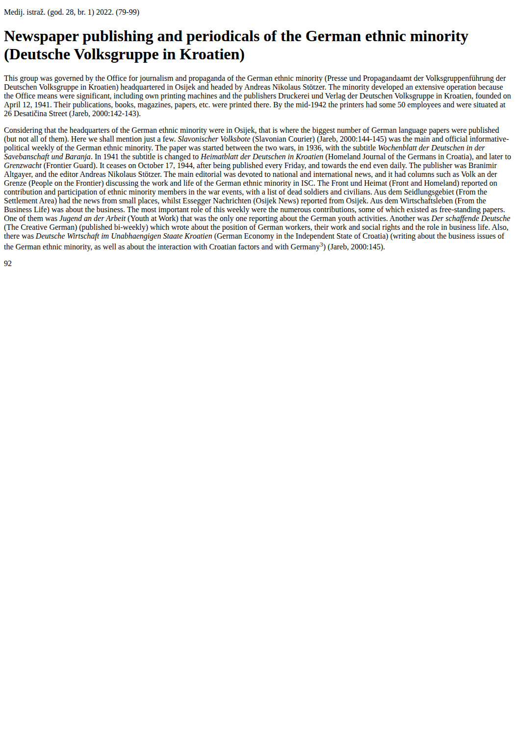Medij. istraž. (god. 28, br. 1) 2022. (79-99)
Newspaper publishing and periodicals of the German ethnic minority (Deutsche Volksgruppe in Kroatien)
This group was governed by the Office for journalism and propaganda of the German ethnic minority (Presse und Propagandaamt der Volksgruppenführung der Deutschen Volksgruppe in Kroatien) headquartered in Osijek and headed by Andreas Nikolaus Stötzer. The minority developed an extensive operation because the Office means were significant, including own printing machines and the publishers Druckerei und Verlag der Deutschen Volksgruppe in Kroatien, founded on April 12, 1941. Their publications, books, magazines, papers, etc. were printed there. By the mid-1942 the printers had some 50 employees and were situated at 26 Desatičina Street (Jareb, 2000:142-143).
Considering that the headquarters of the German ethnic minority were in Osijek, that is where the biggest number of German language papers were published (but not all of them). Here we shall mention just a few. Slavonischer Volksbote (Slavonian Courier) (Jareb, 2000:144-145) was the main and official informative-political weekly of the German ethnic minority. The paper was started between the two wars, in 1936, with the subtitle Wochenblatt der Deutschen in der Savebanschaft und Baranja. In 1941 the subtitle is changed to Heimatblatt der Deutschen in Kroatien (Homeland Journal of the Germans in Croatia), and later to Grenzwacht (Frontier Guard). It ceases on October 17, 1944, after being published every Friday, and towards the end even daily. The publisher was Branimir Altgayer, and the editor Andreas Nikolaus Stötzer. The main editorial was devoted to national and international news, and it had columns such as Volk an der Grenze (People on the Frontier) discussing the work and life of the German ethnic minority in ISC. The Front und Heimat (Front and Homeland) reported on contribution and participation of ethnic minority members in the war events, with a list of dead soldiers and civilians. Aus dem Seidlungsgebiet (From the Settlement Area) had the news from small places, whilst Essegger Nachrichten (Osijek News) reported from Osijek. Aus dem Wirtschaftsleben (From the Business Life) was about the business. The most important role of this weekly were the numerous contributions, some of which existed as free-standing papers. One of them was Jugend an der Arbeit (Youth at Work) that was the only one reporting about the German youth activities. Another was Der schaffende Deutsche (The Creative German) (published bi-weekly) which wrote about the position of German workers, their work and social rights and the role in business life. Also, there was Deutsche Wirtschaft im Unabhaengigen Staate Kroatien (German Economy in the Independent State of Croatia) (writing about the business issues of the German ethnic minority, as well as about the interaction with Croatian factors and with Germany3) (Jareb, 2000:145).
92